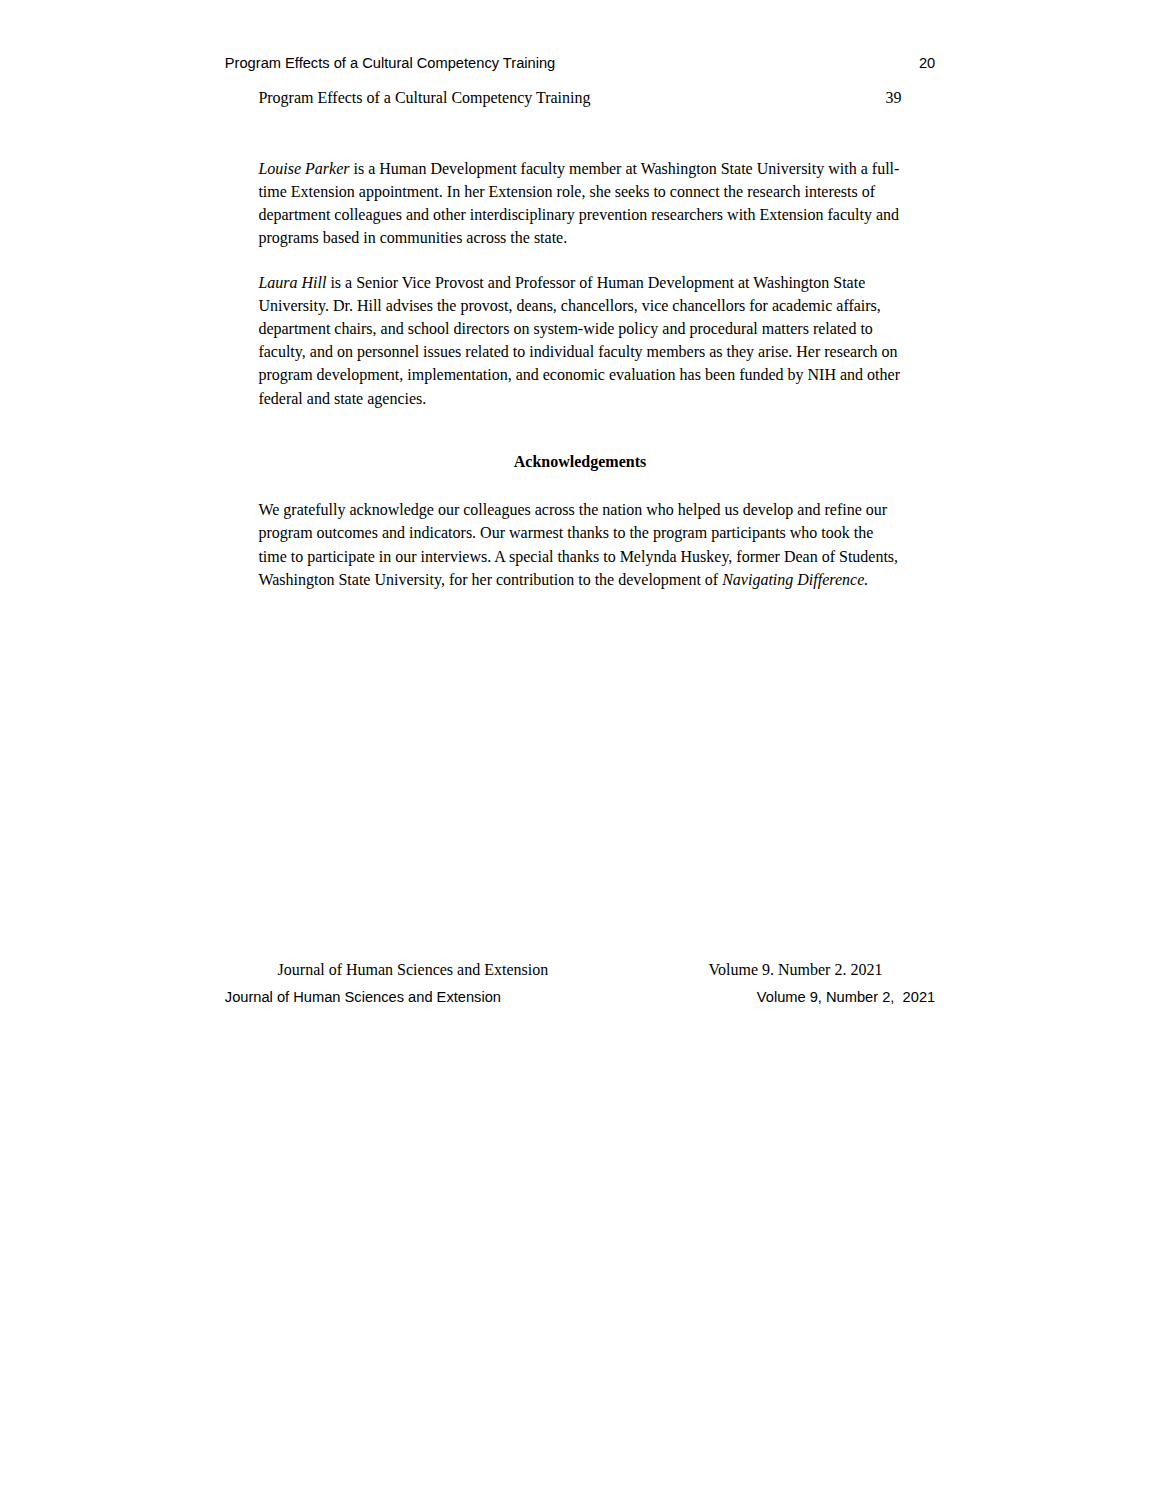Program Effects of a Cultural Competency Training 20
Program Effects of a Cultural Competency Training 39
Louise Parker is a Human Development faculty member at Washington State University with a full-time Extension appointment. In her Extension role, she seeks to connect the research interests of department colleagues and other interdisciplinary prevention researchers with Extension faculty and programs based in communities across the state.
Laura Hill is a Senior Vice Provost and Professor of Human Development at Washington State University. Dr. Hill advises the provost, deans, chancellors, vice chancellors for academic affairs, department chairs, and school directors on system-wide policy and procedural matters related to faculty, and on personnel issues related to individual faculty members as they arise. Her research on program development, implementation, and economic evaluation has been funded by NIH and other federal and state agencies.
Acknowledgements
We gratefully acknowledge our colleagues across the nation who helped us develop and refine our program outcomes and indicators. Our warmest thanks to the program participants who took the time to participate in our interviews. A special thanks to Melynda Huskey, former Dean of Students, Washington State University, for her contribution to the development of Navigating Difference.
Journal of Human Sciences and Extension Volume 9. Number 2. 2021
Journal of Human Sciences and Extension Volume 9, Number 2, 2021